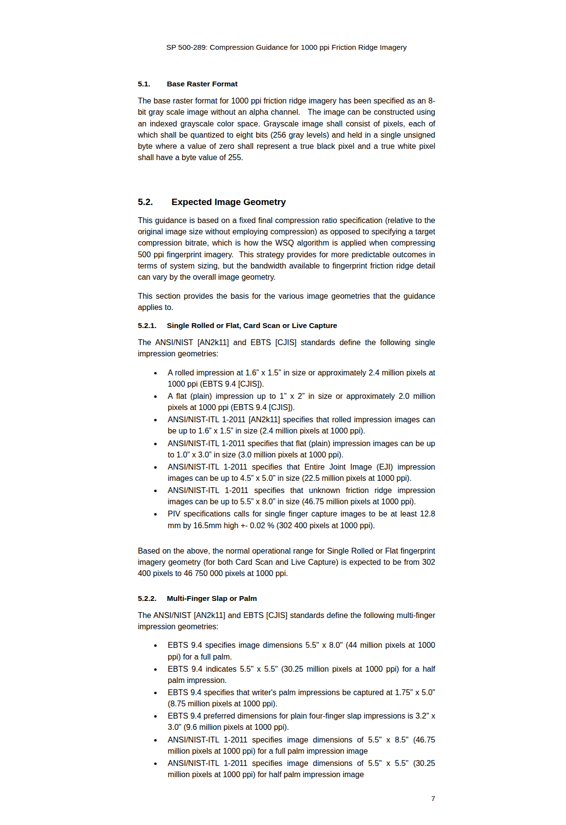SP 500-289: Compression Guidance for 1000 ppi Friction Ridge Imagery
5.1. Base Raster Format
The base raster format for 1000 ppi friction ridge imagery has been specified as an 8-bit gray scale image without an alpha channel. The image can be constructed using an indexed grayscale color space. Grayscale image shall consist of pixels, each of which shall be quantized to eight bits (256 gray levels) and held in a single unsigned byte where a value of zero shall represent a true black pixel and a true white pixel shall have a byte value of 255.
5.2. Expected Image Geometry
This guidance is based on a fixed final compression ratio specification (relative to the original image size without employing compression) as opposed to specifying a target compression bitrate, which is how the WSQ algorithm is applied when compressing 500 ppi fingerprint imagery. This strategy provides for more predictable outcomes in terms of system sizing, but the bandwidth available to fingerprint friction ridge detail can vary by the overall image geometry.
This section provides the basis for the various image geometries that the guidance applies to.
5.2.1. Single Rolled or Flat, Card Scan or Live Capture
The ANSI/NIST [AN2k11] and EBTS [CJIS] standards define the following single impression geometries:
A rolled impression at 1.6” x 1.5” in size or approximately 2.4 million pixels at 1000 ppi (EBTS 9.4 [CJIS]).
A flat (plain) impression up to 1” x 2” in size or approximately 2.0 million pixels at 1000 ppi (EBTS 9.4 [CJIS]).
ANSI/NIST-ITL 1-2011 [AN2k11] specifies that rolled impression images can be up to 1.6” x 1.5” in size (2.4 million pixels at 1000 ppi).
ANSI/NIST-ITL 1-2011 specifies that flat (plain) impression images can be up to 1.0” x 3.0” in size (3.0 million pixels at 1000 ppi).
ANSI/NIST-ITL 1-2011 specifies that Entire Joint Image (EJI) impression images can be up to 4.5” x 5.0” in size (22.5 million pixels at 1000 ppi).
ANSI/NIST-ITL 1-2011 specifies that unknown friction ridge impression images can be up to 5.5” x 8.0” in size (46.75 million pixels at 1000 ppi).
PIV specifications calls for single finger capture images to be at least 12.8 mm by 16.5mm high +- 0.02 % (302 400 pixels at 1000 ppi).
Based on the above, the normal operational range for Single Rolled or Flat fingerprint imagery geometry (for both Card Scan and Live Capture) is expected to be from 302 400 pixels to 46 750 000 pixels at 1000 ppi.
5.2.2. Multi-Finger Slap or Palm
The ANSI/NIST [AN2k11] and EBTS [CJIS] standards define the following multi-finger impression geometries:
EBTS 9.4 specifies image dimensions 5.5" x 8.0" (44 million pixels at 1000 ppi) for a full palm.
EBTS 9.4 indicates 5.5" x 5.5" (30.25 million pixels at 1000 ppi) for a half palm impression.
EBTS 9.4 specifies that writer's palm impressions be captured at 1.75" x 5.0" (8.75 million pixels at 1000 ppi).
EBTS 9.4 preferred dimensions for plain four-finger slap impressions is 3.2" x 3.0" (9.6 million pixels at 1000 ppi).
ANSI/NIST-ITL 1-2011 specifies image dimensions of 5.5" x 8.5" (46.75 million pixels at 1000 ppi) for a full palm impression image
ANSI/NIST-ITL 1-2011 specifies image dimensions of 5.5" x 5.5" (30.25 million pixels at 1000 ppi) for half palm impression image
7